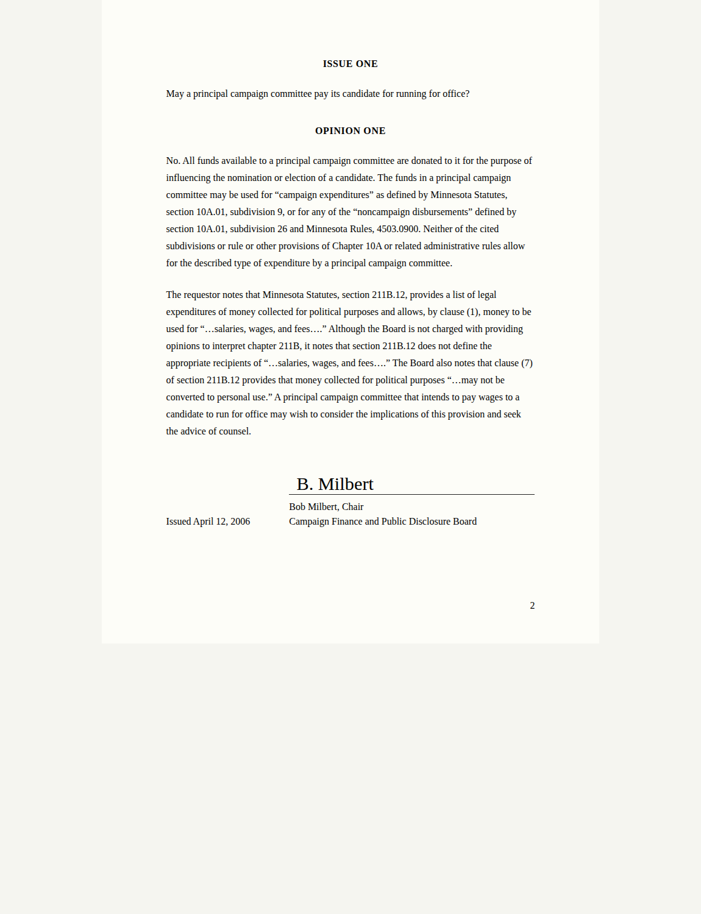Issue One
May a principal campaign committee pay its candidate for running for office?
Opinion One
No. All funds available to a principal campaign committee are donated to it for the purpose of influencing the nomination or election of a candidate. The funds in a principal campaign committee may be used for “campaign expenditures” as defined by Minnesota Statutes, section 10A.01, subdivision 9, or for any of the “noncampaign disbursements” defined by section 10A.01, subdivision 26 and Minnesota Rules, 4503.0900. Neither of the cited subdivisions or rule or other provisions of Chapter 10A or related administrative rules allow for the described type of expenditure by a principal campaign committee.
The requestor notes that Minnesota Statutes, section 211B.12, provides a list of legal expenditures of money collected for political purposes and allows, by clause (1), money to be used for “…salaries, wages, and fees….” Although the Board is not charged with providing opinions to interpret chapter 211B, it notes that section 211B.12 does not define the appropriate recipients of “…salaries, wages, and fees….” The Board also notes that clause (7) of section 211B.12 provides that money collected for political purposes “…may not be converted to personal use.” A principal campaign committee that intends to pay wages to a candidate to run for office may wish to consider the implications of this provision and seek the advice of counsel.
Issued April 12, 2006
B. Milbert
Bob Milbert, Chair
Campaign Finance and Public Disclosure Board
2